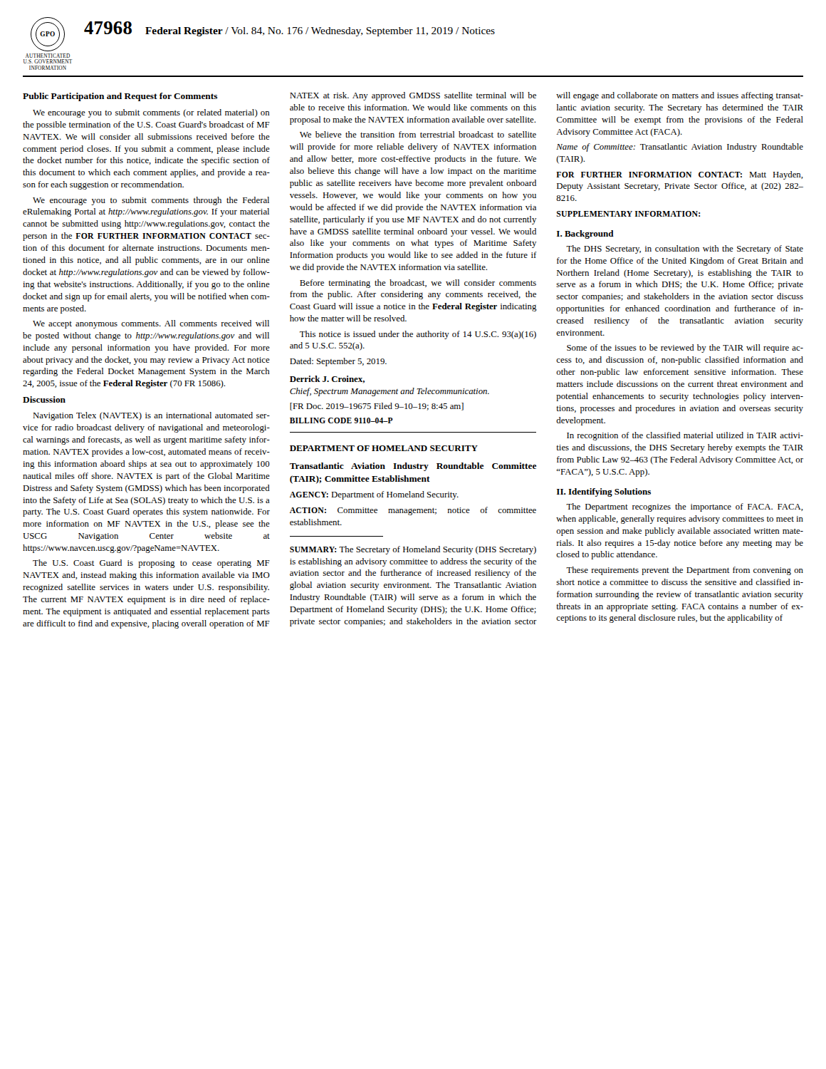Authenticated
U.S. Government
Information
47968
Federal Register / Vol. 84, No. 176 / Wednesday, September 11, 2019 / Notices
Public Participation and Request for Comments
We encourage you to submit comments (or related material) on the possible termination of the U.S. Coast Guard's broadcast of MF NAVTEX. We will consider all submissions received before the comment period closes. If you submit a comment, please include the docket number for this notice, indicate the specific section of this document to which each comment applies, and provide a reason for each suggestion or recommendation.
We encourage you to submit comments through the Federal eRulemaking Portal at http://www.regulations.gov. If your material cannot be submitted using http://www.regulations.gov, contact the person in the For Further Information Contact section of this document for alternate instructions. Documents mentioned in this notice, and all public comments, are in our online docket at http://www.regulations.gov and can be viewed by following that website's instructions. Additionally, if you go to the online docket and sign up for email alerts, you will be notified when comments are posted.
We accept anonymous comments. All comments received will be posted without change to http://www.regulations.gov and will include any personal information you have provided. For more about privacy and the docket, you may review a Privacy Act notice regarding the Federal Docket Management System in the March 24, 2005, issue of the Federal Register (70 FR 15086).
Discussion
Navigation Telex (NAVTEX) is an international automated service for radio broadcast delivery of navigational and meteorological warnings and forecasts, as well as urgent maritime safety information. NAVTEX provides a low-cost, automated means of receiving this information aboard ships at sea out to approximately 100 nautical miles off shore. NAVTEX is part of the Global Maritime Distress and Safety System (GMDSS) which has been incorporated into the Safety of Life at Sea (SOLAS) treaty to which the U.S. is a party. The U.S. Coast Guard operates this system nationwide. For more information on MF NAVTEX in the U.S., please see the USCG Navigation Center website at https://www.navcen.uscg.gov/?pageName=NAVTEX.
The U.S. Coast Guard is proposing to cease operating MF NAVTEX and, instead making this information available via IMO recognized satellite services in waters under U.S. responsibility. The current MF NAVTEX equipment is in dire need of replacement. The equipment is antiquated and essential replacement parts are difficult to find and expensive, placing overall operation of MF NATEX at risk. Any approved GMDSS satellite terminal will be able to receive this information. We would like comments on this proposal to make the NAVTEX information available over satellite.
We believe the transition from terrestrial broadcast to satellite will provide for more reliable delivery of NAVTEX information and allow better, more cost-effective products in the future. We also believe this change will have a low impact on the maritime public as satellite receivers have become more prevalent onboard vessels. However, we would like your comments on how you would be affected if we did provide the NAVTEX information via satellite, particularly if you use MF NAVTEX and do not currently have a GMDSS satellite terminal onboard your vessel. We would also like your comments on what types of Maritime Safety Information products you would like to see added in the future if we did provide the NAVTEX information via satellite.
Before terminating the broadcast, we will consider comments from the public. After considering any comments received, the Coast Guard will issue a notice in the Federal Register indicating how the matter will be resolved.
This notice is issued under the authority of 14 U.S.C. 93(a)(16) and 5 U.S.C. 552(a).
Dated: September 5, 2019.
Derrick J. Croinex,
Chief, Spectrum Management and Telecommunication.
[FR Doc. 2019–19675 Filed 9–10–19; 8:45 am]
BILLING CODE 9110–04–P
DEPARTMENT OF HOMELAND SECURITY
Transatlantic Aviation Industry Roundtable Committee (TAIR); Committee Establishment
Agency: Department of Homeland Security.
Action: Committee management; notice of committee establishment.
Summary: The Secretary of Homeland Security (DHS Secretary) is establishing an advisory committee to address the security of the aviation sector and the furtherance of increased resiliency of the global aviation security environment. The Transatlantic Aviation Industry Roundtable (TAIR) will serve as a forum in which the Department of Homeland Security (DHS); the U.K. Home Office; private sector companies; and stakeholders in the aviation sector will engage and collaborate on matters and issues affecting transatlantic aviation security. The Secretary has determined the TAIR Committee will be exempt from the provisions of the Federal Advisory Committee Act (FACA).
Name of Committee: Transatlantic Aviation Industry Roundtable (TAIR).
For Further Information Contact: Matt Hayden, Deputy Assistant Secretary, Private Sector Office, at (202) 282–8216.
Supplementary Information:
I. Background
The DHS Secretary, in consultation with the Secretary of State for the Home Office of the United Kingdom of Great Britain and Northern Ireland (Home Secretary), is establishing the TAIR to serve as a forum in which DHS; the U.K. Home Office; private sector companies; and stakeholders in the aviation sector discuss opportunities for enhanced coordination and furtherance of increased resiliency of the transatlantic aviation security environment.
Some of the issues to be reviewed by the TAIR will require access to, and discussion of, non-public classified information and other non-public law enforcement sensitive information. These matters include discussions on the current threat environment and potential enhancements to security technologies policy interventions, processes and procedures in aviation and overseas security development.
In recognition of the classified material utilized in TAIR activities and discussions, the DHS Secretary hereby exempts the TAIR from Public Law 92–463 (The Federal Advisory Committee Act, or “FACA”), 5 U.S.C. App).
II. Identifying Solutions
The Department recognizes the importance of FACA. FACA, when applicable, generally requires advisory committees to meet in open session and make publicly available associated written materials. It also requires a 15-day notice before any meeting may be closed to public attendance.
These requirements prevent the Department from convening on short notice a committee to discuss the sensitive and classified information surrounding the review of transatlantic aviation security threats in an appropriate setting. FACA contains a number of exceptions to its general disclosure rules, but the applicability of